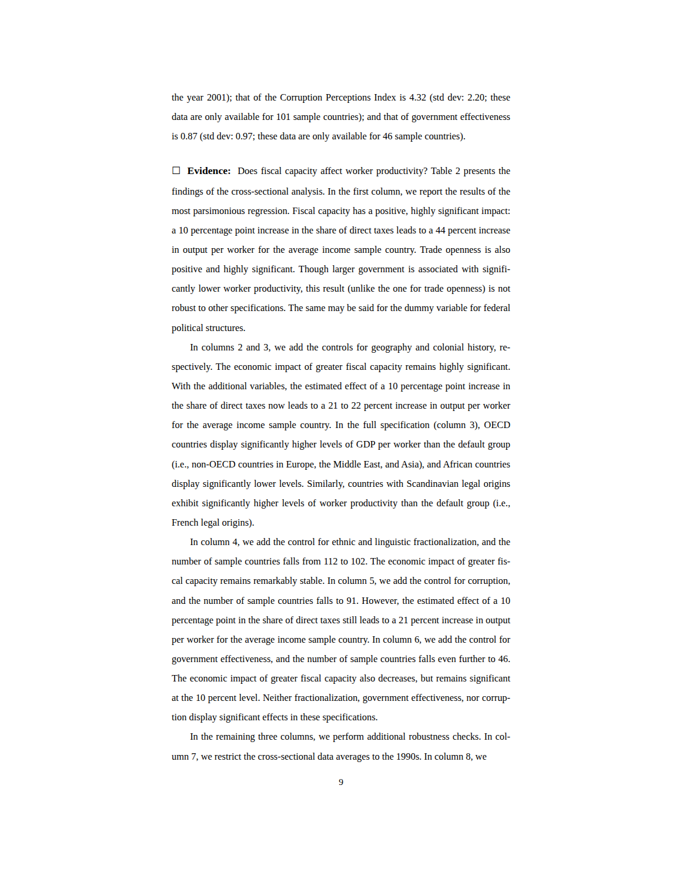the year 2001); that of the Corruption Perceptions Index is 4.32 (std dev: 2.20; these data are only available for 101 sample countries); and that of government effectiveness is 0.87 (std dev: 0.97; these data are only available for 46 sample countries).
☐ Evidence: Does fiscal capacity affect worker productivity? Table 2 presents the findings of the cross-sectional analysis. In the first column, we report the results of the most parsimonious regression. Fiscal capacity has a positive, highly significant impact: a 10 percentage point increase in the share of direct taxes leads to a 44 percent increase in output per worker for the average income sample country. Trade openness is also positive and highly significant. Though larger government is associated with significantly lower worker productivity, this result (unlike the one for trade openness) is not robust to other specifications. The same may be said for the dummy variable for federal political structures.
In columns 2 and 3, we add the controls for geography and colonial history, respectively. The economic impact of greater fiscal capacity remains highly significant. With the additional variables, the estimated effect of a 10 percentage point increase in the share of direct taxes now leads to a 21 to 22 percent increase in output per worker for the average income sample country. In the full specification (column 3), OECD countries display significantly higher levels of GDP per worker than the default group (i.e., non-OECD countries in Europe, the Middle East, and Asia), and African countries display significantly lower levels. Similarly, countries with Scandinavian legal origins exhibit significantly higher levels of worker productivity than the default group (i.e., French legal origins).
In column 4, we add the control for ethnic and linguistic fractionalization, and the number of sample countries falls from 112 to 102. The economic impact of greater fiscal capacity remains remarkably stable. In column 5, we add the control for corruption, and the number of sample countries falls to 91. However, the estimated effect of a 10 percentage point in the share of direct taxes still leads to a 21 percent increase in output per worker for the average income sample country. In column 6, we add the control for government effectiveness, and the number of sample countries falls even further to 46. The economic impact of greater fiscal capacity also decreases, but remains significant at the 10 percent level. Neither fractionalization, government effectiveness, nor corruption display significant effects in these specifications.
In the remaining three columns, we perform additional robustness checks. In column 7, we restrict the cross-sectional data averages to the 1990s. In column 8, we
9